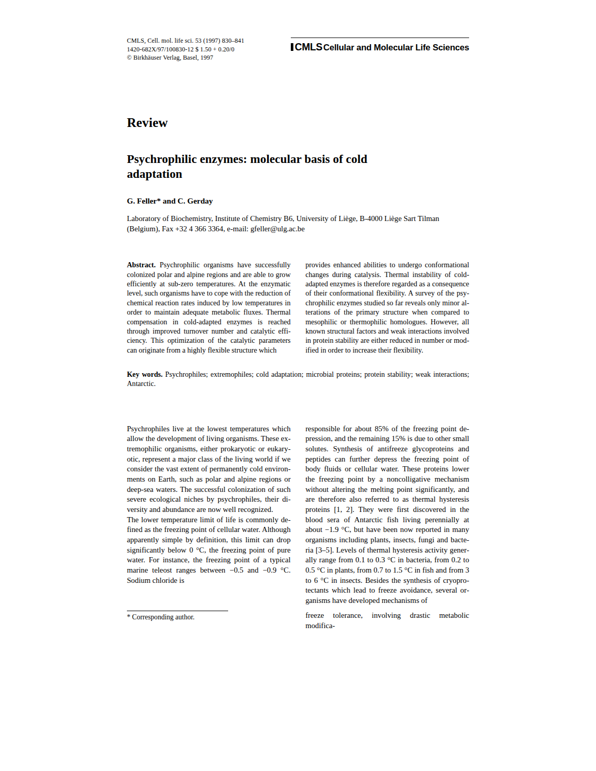CMLS, Cell. mol. life sci. 53 (1997) 830–841
1420-682X/97/100830-12 $ 1.50 + 0.20/0
© Birkhäuser Verlag, Basel, 1997
CMLS Cellular and Molecular Life Sciences
Review
Psychrophilic enzymes: molecular basis of cold
adaptation
G. Feller* and C. Gerday
Laboratory of Biochemistry, Institute of Chemistry B6, University of Liège, B-4000 Liège Sart Tilman (Belgium), Fax +32 4 366 3364, e-mail: gfeller@ulg.ac.be
Abstract. Psychrophilic organisms have successfully colonized polar and alpine regions and are able to grow efficiently at sub-zero temperatures. At the enzymatic level, such organisms have to cope with the reduction of chemical reaction rates induced by low temperatures in order to maintain adequate metabolic fluxes. Thermal compensation in cold-adapted enzymes is reached through improved turnover number and catalytic efficiency. This optimization of the catalytic parameters can originate from a highly flexible structure which
provides enhanced abilities to undergo conformational changes during catalysis. Thermal instability of cold-adapted enzymes is therefore regarded as a consequence of their conformational flexibility. A survey of the psychrophilic enzymes studied so far reveals only minor alterations of the primary structure when compared to mesophilic or thermophilic homologues. However, all known structural factors and weak interactions involved in protein stability are either reduced in number or modified in order to increase their flexibility.
Key words. Psychrophiles; extremophiles; cold adaptation; microbial proteins; protein stability; weak interactions; Antarctic.
Psychrophiles live at the lowest temperatures which allow the development of living organisms. These extremophilic organisms, either prokaryotic or eukaryotic, represent a major class of the living world if we consider the vast extent of permanently cold environments on Earth, such as polar and alpine regions or deep-sea waters. The successful colonization of such severe ecological niches by psychrophiles, their diversity and abundance are now well recognized.
The lower temperature limit of life is commonly defined as the freezing point of cellular water. Although apparently simple by definition, this limit can drop significantly below 0 °C, the freezing point of pure water. For instance, the freezing point of a typical marine teleost ranges between −0.5 and −0.9 °C. Sodium chloride is
responsible for about 85% of the freezing point depression, and the remaining 15% is due to other small solutes. Synthesis of antifreeze glycoproteins and peptides can further depress the freezing point of body fluids or cellular water. These proteins lower the freezing point by a noncolligative mechanism without altering the melting point significantly, and are therefore also referred to as thermal hysteresis proteins [1, 2]. They were first discovered in the blood sera of Antarctic fish living perennially at about −1.9 °C, but have been now reported in many organisms including plants, insects, fungi and bacteria [3–5]. Levels of thermal hysteresis activity generally range from 0.1 to 0.3 °C in bacteria, from 0.2 to 0.5 °C in plants, from 0.7 to 1.5 °C in fish and from 3 to 6 °C in insects. Besides the synthesis of cryoprotectants which lead to freeze avoidance, several organisms have developed mechanisms of
* Corresponding author.
freeze tolerance, involving drastic metabolic modifica-